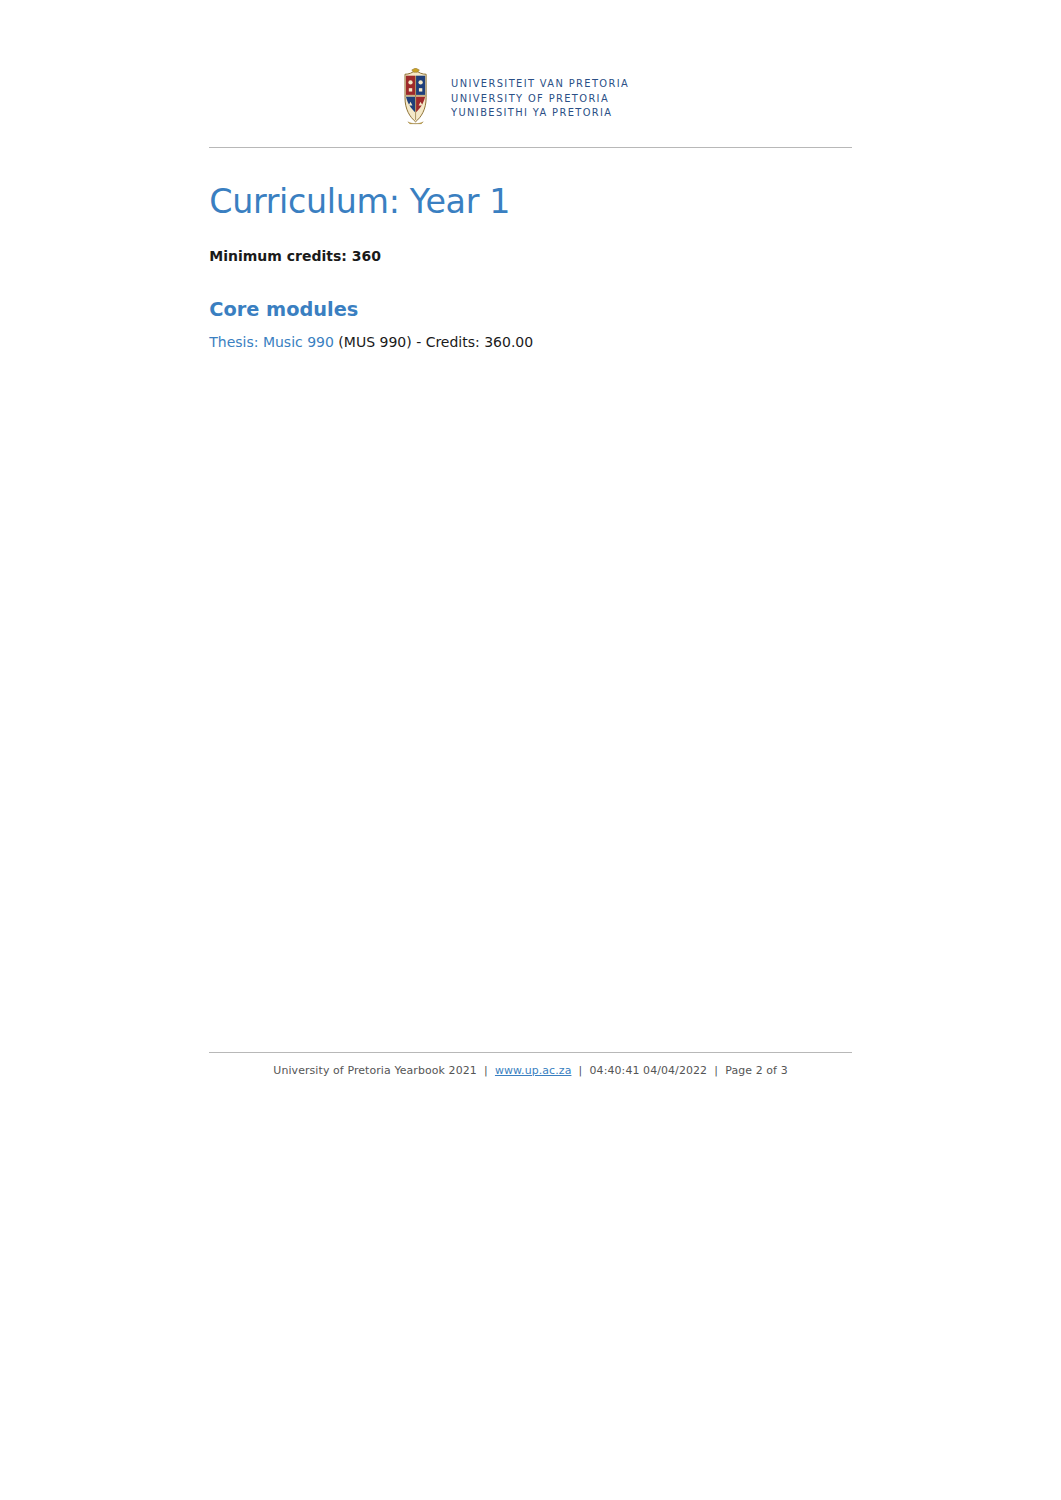UNIVERSITEIT VAN PRETORIA
UNIVERSITY OF PRETORIA
YUNIBESITHI YA PRETORIA
Curriculum: Year 1
Minimum credits: 360
Core modules
Thesis: Music 990 (MUS 990) - Credits: 360.00
University of Pretoria Yearbook 2021 | www.up.ac.za | 04:40:41 04/04/2022 | Page 2 of 3